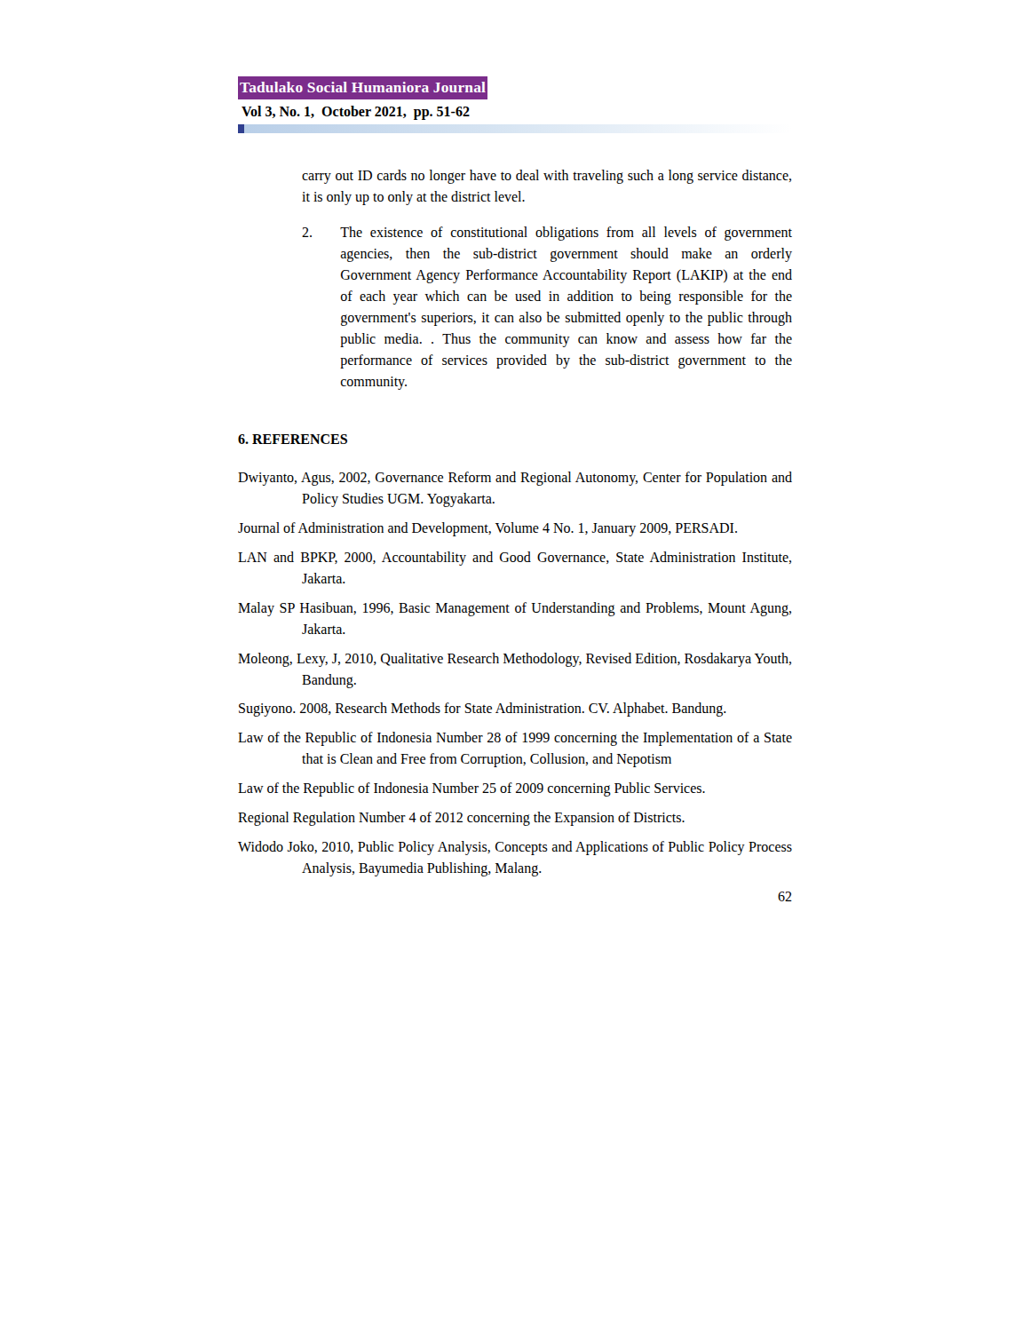Tadulako Social Humaniora Journal
Vol 3, No. 1, October 2021, pp. 51-62
carry out ID cards no longer have to deal with traveling such a long service distance, it is only up to only at the district level.
2. The existence of constitutional obligations from all levels of government agencies, then the sub-district government should make an orderly Government Agency Performance Accountability Report (LAKIP) at the end of each year which can be used in addition to being responsible for the government's superiors, it can also be submitted openly to the public through public media. . Thus the community can know and assess how far the performance of services provided by the sub-district government to the community.
6. REFERENCES
Dwiyanto, Agus, 2002, Governance Reform and Regional Autonomy, Center for Population and Policy Studies UGM. Yogyakarta.
Journal of Administration and Development, Volume 4 No. 1, January 2009, PERSADI.
LAN and BPKP, 2000, Accountability and Good Governance, State Administration Institute, Jakarta.
Malay SP Hasibuan, 1996, Basic Management of Understanding and Problems, Mount Agung, Jakarta.
Moleong, Lexy, J, 2010, Qualitative Research Methodology, Revised Edition, Rosdakarya Youth, Bandung.
Sugiyono. 2008, Research Methods for State Administration. CV. Alphabet. Bandung.
Law of the Republic of Indonesia Number 28 of 1999 concerning the Implementation of a State that is Clean and Free from Corruption, Collusion, and Nepotism
Law of the Republic of Indonesia Number 25 of 2009 concerning Public Services.
Regional Regulation Number 4 of 2012 concerning the Expansion of Districts.
Widodo Joko, 2010, Public Policy Analysis, Concepts and Applications of Public Policy Process Analysis, Bayumedia Publishing, Malang.
62